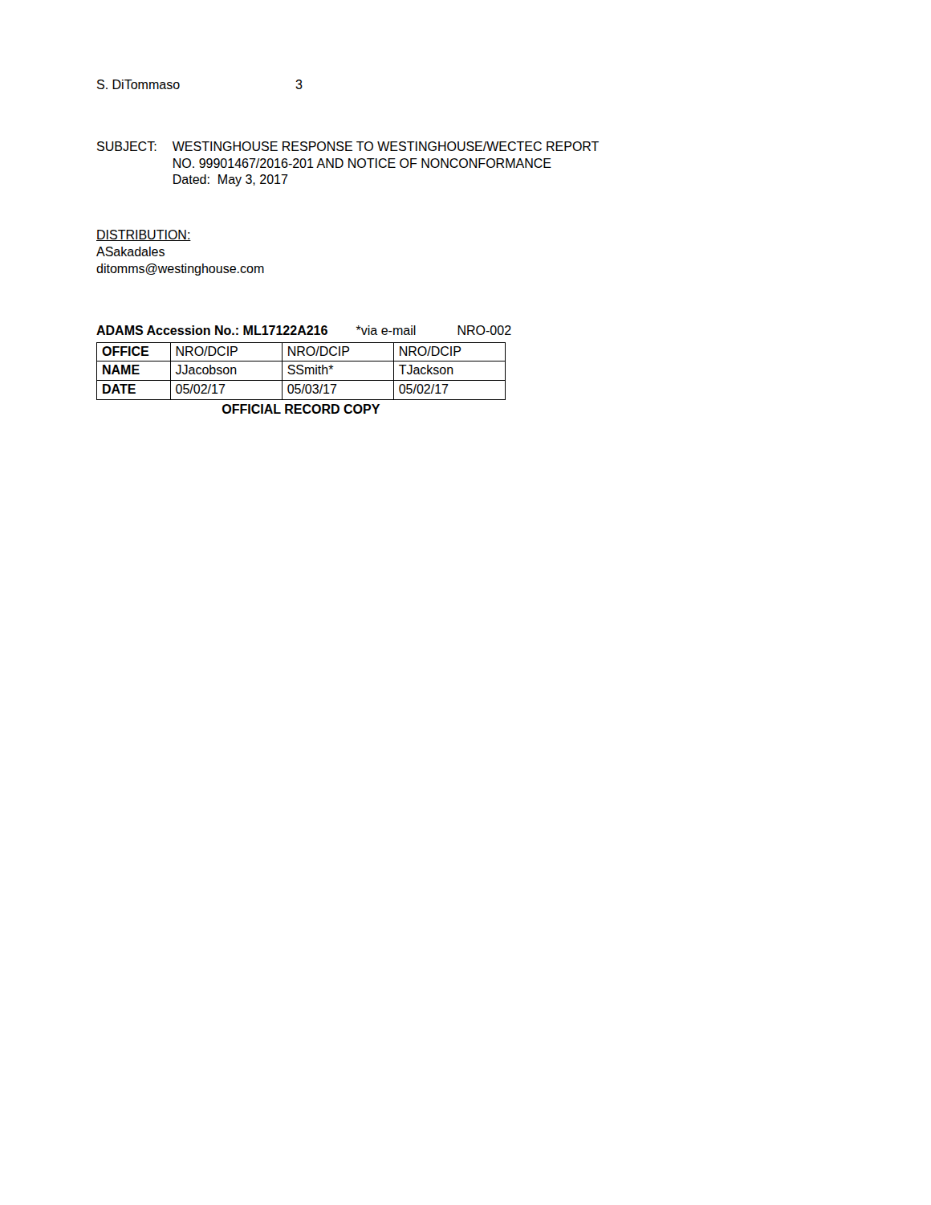S. DiTommaso 3
SUBJECT:
WESTINGHOUSE RESPONSE TO WESTINGHOUSE/WECTEC REPORT
NO. 99901467/2016-201 AND NOTICE OF NONCONFORMANCE
Dated: May 3, 2017
DISTRIBUTION:
ASakadales
ditomms@westinghouse.com
ADAMS Accession No.: ML17122A216 *via e-mail NRO-002
| OFFICE | NRO/DCIP | NRO/DCIP | NRO/DCIP |
| NAME | JJacobson | SSmith* | TJackson |
| DATE | 05/02/17 | 05/03/17 | 05/02/17 |
OFFICIAL RECORD COPY